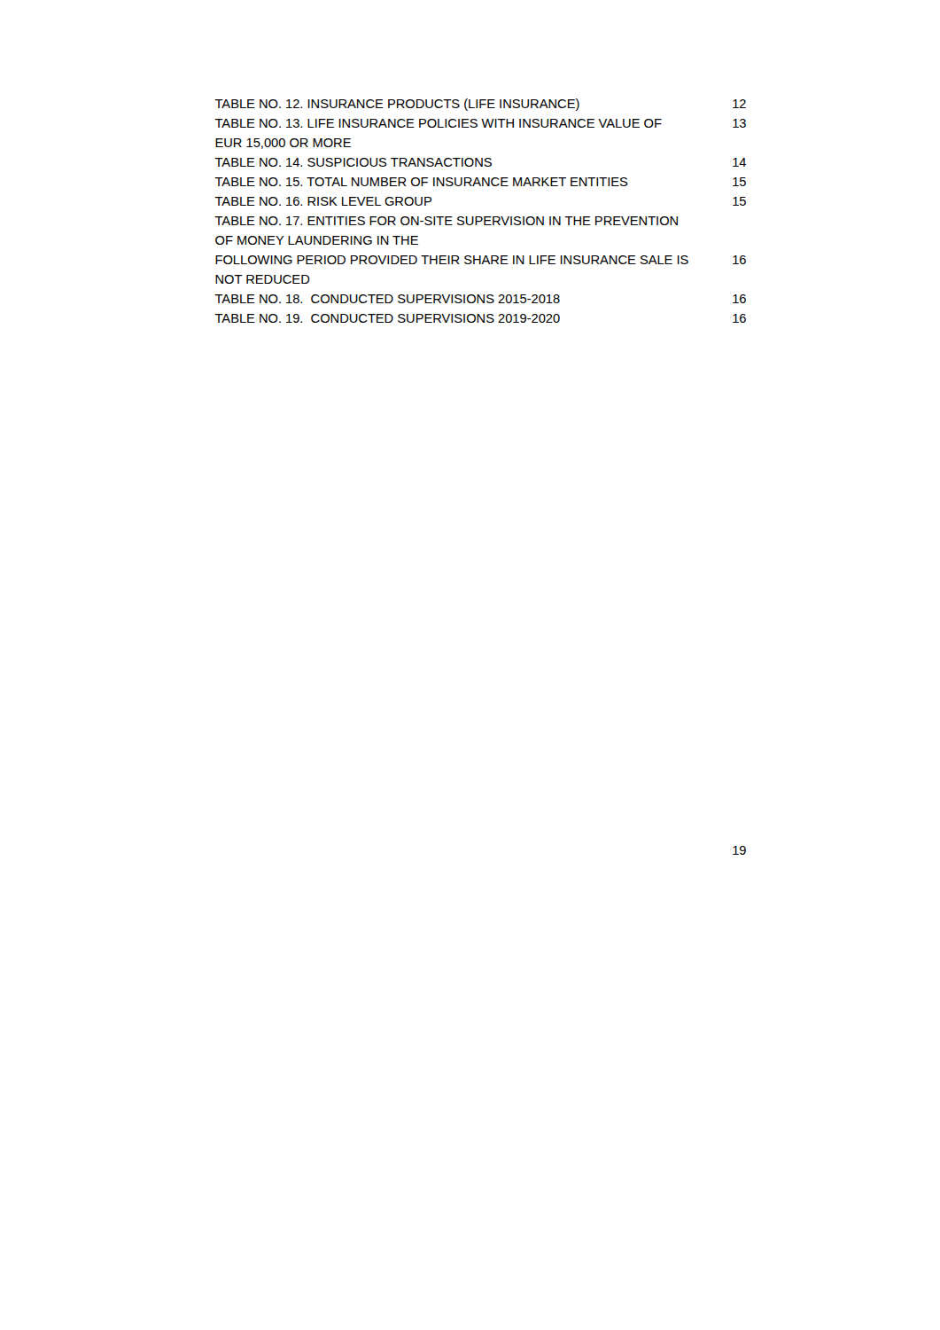| TABLE NO. 12. INSURANCE PRODUCTS (LIFE INSURANCE) | 12 |
| TABLE NO. 13. LIFE INSURANCE POLICIES WITH INSURANCE VALUE OF EUR 15,000 OR MORE | 13 |
| TABLE NO. 14. SUSPICIOUS TRANSACTIONS | 14 |
| TABLE NO. 15. TOTAL NUMBER OF INSURANCE MARKET ENTITIES | 15 |
| TABLE NO. 16. RISK LEVEL GROUP | 15 |
| TABLE NO. 17. ENTITIES FOR ON-SITE SUPERVISION IN THE PREVENTION OF MONEY LAUNDERING IN THE | |
| FOLLOWING PERIOD PROVIDED THEIR SHARE IN LIFE INSURANCE SALE IS NOT REDUCED | 16 |
| TABLE NO. 18. CONDUCTED SUPERVISIONS 2015-2018 | 16 |
| TABLE NO. 19. CONDUCTED SUPERVISIONS 2019-2020 | 16 |
19